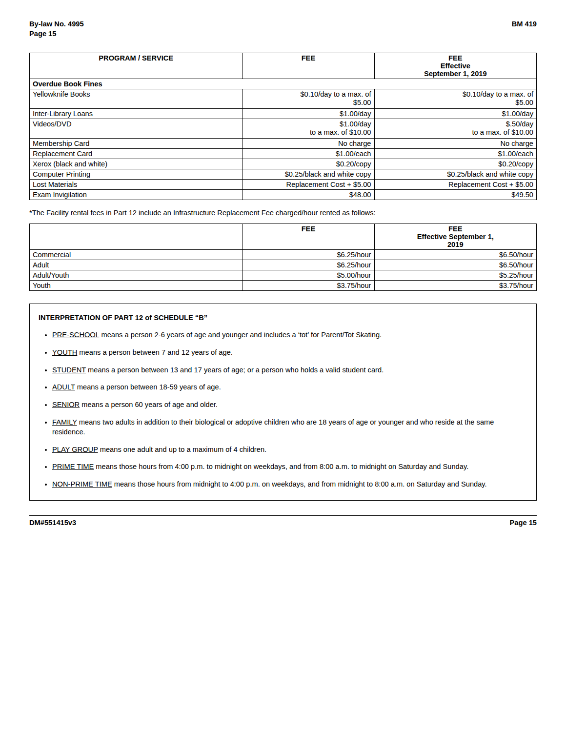By-law No. 4995
Page 15
BM 419
| PROGRAM / SERVICE | FEE | FEE Effective September 1, 2019 |
| --- | --- | --- |
| Overdue Book Fines |
| Yellowknife Books | $0.10/day to a max. of $5.00 | $0.10/day to a max. of $5.00 |
| Inter-Library Loans | $1.00/day | $1.00/day |
| Videos/DVD | $1.00/day to a max. of $10.00 | $.50/day to a max. of $10.00 |
| Membership Card | No charge | No charge |
| Replacement Card | $1.00/each | $1.00/each |
| Xerox (black and white) | $0.20/copy | $0.20/copy |
| Computer Printing | $0.25/black and white copy | $0.25/black and white copy |
| Lost Materials | Replacement Cost + $5.00 | Replacement Cost + $5.00 |
| Exam Invigilation | $48.00 | $49.50 |
*The Facility rental fees in Part 12 include an Infrastructure Replacement Fee charged/hour rented as follows:
| | FEE | FEE Effective September 1, 2019 |
| --- | --- | --- |
| Commercial | $6.25/hour | $6.50/hour |
| Adult | $6.25/hour | $6.50/hour |
| Adult/Youth | $5.00/hour | $5.25/hour |
| Youth | $3.75/hour | $3.75/hour |
INTERPRETATION OF PART 12 of SCHEDULE “B”
PRE-SCHOOL means a person 2-6 years of age and younger and includes a ‘tot’ for Parent/Tot Skating.
YOUTH means a person between 7 and 12 years of age.
STUDENT means a person between 13 and 17 years of age; or a person who holds a valid student card.
ADULT means a person between 18-59 years of age.
SENIOR means a person 60 years of age and older.
FAMILY means two adults in addition to their biological or adoptive children who are 18 years of age or younger and who reside at the same residence.
PLAY GROUP means one adult and up to a maximum of 4 children.
PRIME TIME means those hours from 4:00 p.m. to midnight on weekdays, and from 8:00 a.m. to midnight on Saturday and Sunday.
NON-PRIME TIME means those hours from midnight to 4:00 p.m. on weekdays, and from midnight to 8:00 a.m. on Saturday and Sunday.
DM#551415v3
Page 15